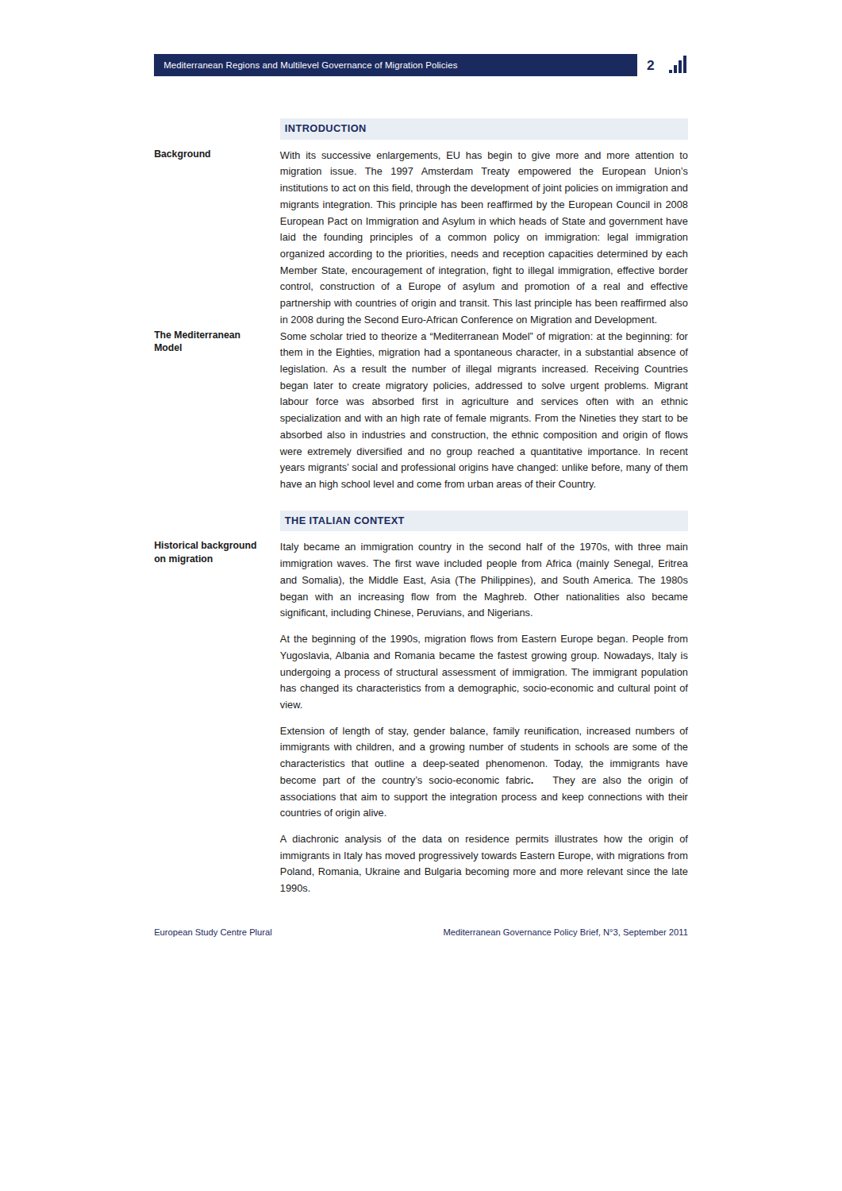Mediterranean Regions and Multilevel Governance of Migration Policies
2
INTRODUCTION
Background
With its successive enlargements, EU has begin to give more and more attention to migration issue. The 1997 Amsterdam Treaty empowered the European Union’s institutions to act on this field, through the development of joint policies on immigration and migrants integration. This principle has been reaffirmed by the European Council in 2008 European Pact on Immigration and Asylum in which heads of State and government have laid the founding principles of a common policy on immigration: legal immigration organized according to the priorities, needs and reception capacities determined by each Member State, encouragement of integration, fight to illegal immigration, effective border control, construction of a Europe of asylum and promotion of a real and effective partnership with countries of origin and transit. This last principle has been reaffirmed also in 2008 during the Second Euro-African Conference on Migration and Development.
The Mediterranean Model
Some scholar tried to theorize a “Mediterranean Model” of migration: at the beginning: for them in the Eighties, migration had a spontaneous character, in a substantial absence of legislation. As a result the number of illegal migrants increased. Receiving Countries began later to create migratory policies, addressed to solve urgent problems. Migrant labour force was absorbed first in agriculture and services often with an ethnic specialization and with an high rate of female migrants. From the Nineties they start to be absorbed also in industries and construction, the ethnic composition and origin of flows were extremely diversified and no group reached a quantitative importance. In recent years migrants’ social and professional origins have changed: unlike before, many of them have an high school level and come from urban areas of their Country.
THE ITALIAN CONTEXT
Historical background on migration
Italy became an immigration country in the second half of the 1970s, with three main immigration waves. The first wave included people from Africa (mainly Senegal, Eritrea and Somalia), the Middle East, Asia (The Philippines), and South America. The 1980s began with an increasing flow from the Maghreb. Other nationalities also became significant, including Chinese, Peruvians, and Nigerians.
At the beginning of the 1990s, migration flows from Eastern Europe began. People from Yugoslavia, Albania and Romania became the fastest growing group. Nowadays, Italy is undergoing a process of structural assessment of immigration. The immigrant population has changed its characteristics from a demographic, socio-economic and cultural point of view.
Extension of length of stay, gender balance, family reunification, increased numbers of immigrants with children, and a growing number of students in schools are some of the characteristics that outline a deep-seated phenomenon. Today, the immigrants have become part of the country’s socio-economic fabric. They are also the origin of associations that aim to support the integration process and keep connections with their countries of origin alive.
A diachronic analysis of the data on residence permits illustrates how the origin of immigrants in Italy has moved progressively towards Eastern Europe, with migrations from Poland, Romania, Ukraine and Bulgaria becoming more and more relevant since the late 1990s.
European Study Centre Plural
Mediterranean Governance Policy Brief, N°3, September 2011